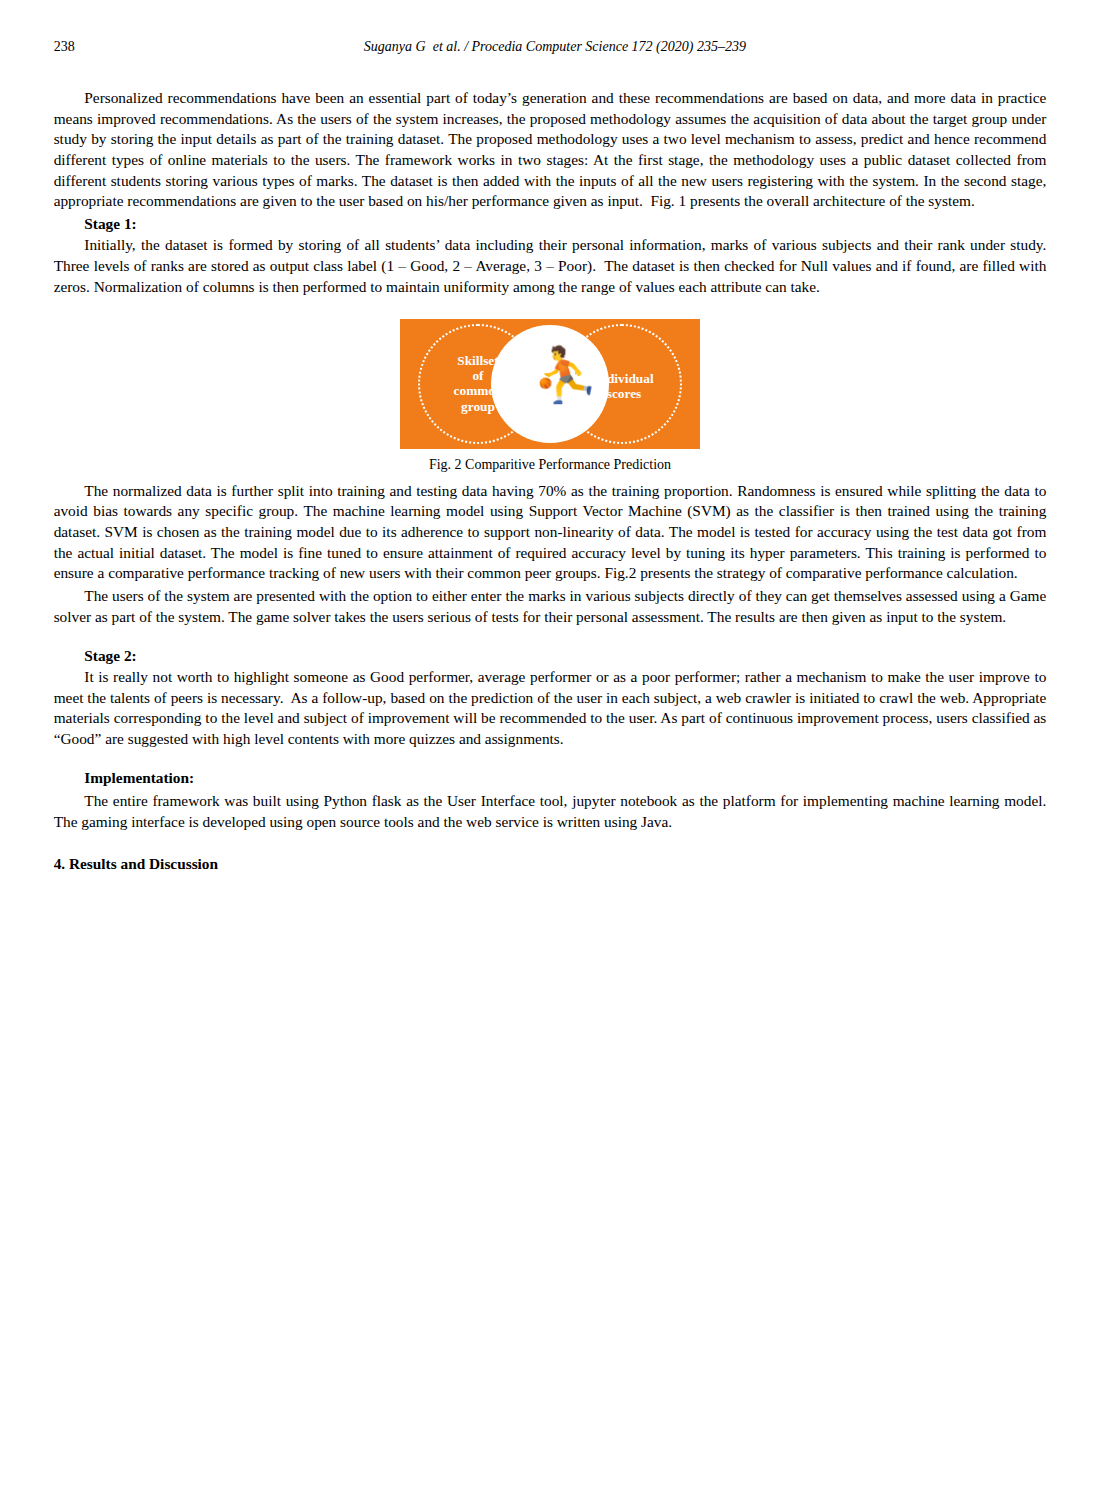238 Suganya G et al. / Procedia Computer Science 172 (2020) 235–239
Personalized recommendations have been an essential part of today’s generation and these recommendations are based on data, and more data in practice means improved recommendations. As the users of the system increases, the proposed methodology assumes the acquisition of data about the target group under study by storing the input details as part of the training dataset. The proposed methodology uses a two level mechanism to assess, predict and hence recommend different types of online materials to the users. The framework works in two stages: At the first stage, the methodology uses a public dataset collected from different students storing various types of marks. The dataset is then added with the inputs of all the new users registering with the system. In the second stage, appropriate recommendations are given to the user based on his/her performance given as input. Fig. 1 presents the overall architecture of the system.
Stage 1:
Initially, the dataset is formed by storing of all students’ data including their personal information, marks of various subjects and their rank under study. Three levels of ranks are stored as output class label (1 – Good, 2 – Average, 3 – Poor). The dataset is then checked for Null values and if found, are filled with zeros. Normalization of columns is then performed to maintain uniformity among the range of values each attribute can take.
Skillset
of
common
group
Individual
scores
⛹
Fig. 2 Comparitive Performance Prediction
The normalized data is further split into training and testing data having 70% as the training proportion. Randomness is ensured while splitting the data to avoid bias towards any specific group. The machine learning model using Support Vector Machine (SVM) as the classifier is then trained using the training dataset. SVM is chosen as the training model due to its adherence to support non-linearity of data. The model is tested for accuracy using the test data got from the actual initial dataset. The model is fine tuned to ensure attainment of required accuracy level by tuning its hyper parameters. This training is performed to ensure a comparative performance tracking of new users with their common peer groups. Fig.2 presents the strategy of comparative performance calculation.
The users of the system are presented with the option to either enter the marks in various subjects directly of they can get themselves assessed using a Game solver as part of the system. The game solver takes the users serious of tests for their personal assessment. The results are then given as input to the system.
Stage 2:
It is really not worth to highlight someone as Good performer, average performer or as a poor performer; rather a mechanism to make the user improve to meet the talents of peers is necessary. As a follow-up, based on the prediction of the user in each subject, a web crawler is initiated to crawl the web. Appropriate materials corresponding to the level and subject of improvement will be recommended to the user. As part of continuous improvement process, users classified as “Good” are suggested with high level contents with more quizzes and assignments.
Implementation:
The entire framework was built using Python flask as the User Interface tool, jupyter notebook as the platform for implementing machine learning model. The gaming interface is developed using open source tools and the web service is written using Java.
4. Results and Discussion